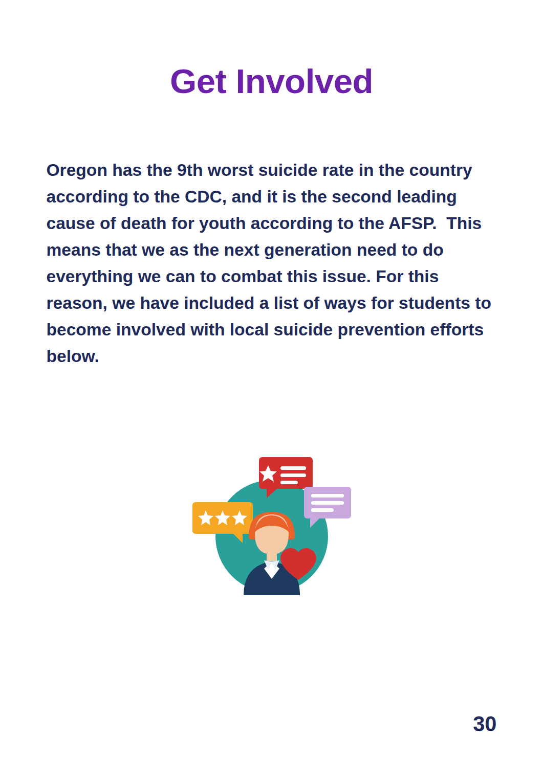Get Involved
Oregon has the 9th worst suicide rate in the country according to the CDC, and it is the second leading cause of death for youth according to the AFSP. This means that we as the next generation need to do everything we can to combat this issue. For this reason, we have included a list of ways for students to become involved with local suicide prevention efforts below.
30